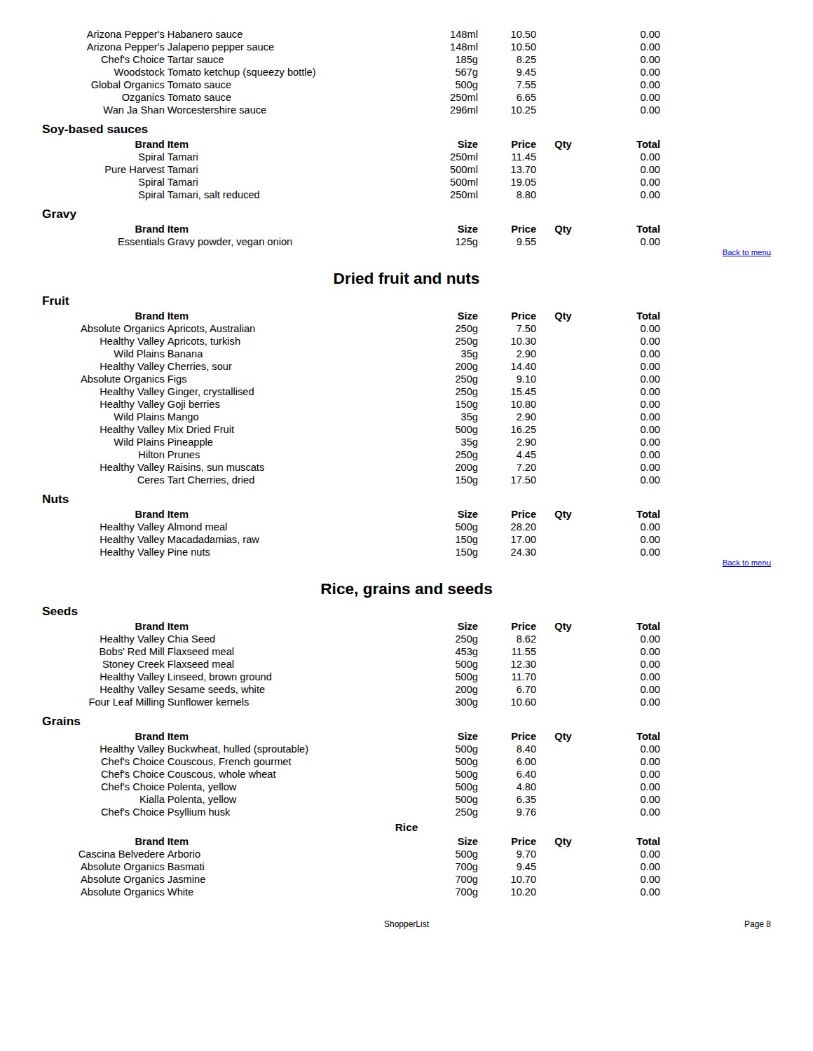| Arizona Pepper's | Habanero sauce | 148ml | 10.50 | | 0.00 | |
| Arizona Pepper's | Jalapeno pepper sauce | 148ml | 10.50 | | 0.00 | |
| Chef's Choice | Tartar sauce | 185g | 8.25 | | 0.00 | |
| Woodstock | Tomato ketchup (squeezy bottle) | 567g | 9.45 | | 0.00 | |
| Global Organics | Tomato sauce | 500g | 7.55 | | 0.00 | |
| Ozganics | Tomato sauce | 250ml | 6.65 | | 0.00 | |
| Wan Ja Shan | Worcestershire sauce | 296ml | 10.25 | | 0.00 | |
Soy-based sauces
| Brand | Item | Size | Price | Qty | Total | |
| Spiral | Tamari | 250ml | 11.45 | | 0.00 | |
| Pure Harvest | Tamari | 500ml | 13.70 | | 0.00 | |
| Spiral | Tamari | 500ml | 19.05 | | 0.00 | |
| Spiral | Tamari, salt reduced | 250ml | 8.80 | | 0.00 | |
Gravy
| Brand | Item | Size | Price | Qty | Total | |
| Essentials | Gravy powder, vegan onion | 125g | 9.55 | | 0.00 | |
Back to menu
Dried fruit and nuts
Fruit
| Brand | Item | Size | Price | Qty | Total | |
| Absolute Organics | Apricots, Australian | 250g | 7.50 | | 0.00 | |
| Healthy Valley | Apricots, turkish | 250g | 10.30 | | 0.00 | |
| Wild Plains | Banana | 35g | 2.90 | | 0.00 | |
| Healthy Valley | Cherries, sour | 200g | 14.40 | | 0.00 | |
| Absolute Organics | Figs | 250g | 9.10 | | 0.00 | |
| Healthy Valley | Ginger, crystallised | 250g | 15.45 | | 0.00 | |
| Healthy Valley | Goji berries | 150g | 10.80 | | 0.00 | |
| Wild Plains | Mango | 35g | 2.90 | | 0.00 | |
| Healthy Valley | Mix Dried Fruit | 500g | 16.25 | | 0.00 | |
| Wild Plains | Pineapple | 35g | 2.90 | | 0.00 | |
| Hilton | Prunes | 250g | 4.45 | | 0.00 | |
| Healthy Valley | Raisins, sun muscats | 200g | 7.20 | | 0.00 | |
| Ceres | Tart Cherries, dried | 150g | 17.50 | | 0.00 | |
Nuts
| Brand | Item | Size | Price | Qty | Total | |
| Healthy Valley | Almond meal | 500g | 28.20 | | 0.00 | |
| Healthy Valley | Macadadamias, raw | 150g | 17.00 | | 0.00 | |
| Healthy Valley | Pine nuts | 150g | 24.30 | | 0.00 | |
Back to menu
Rice, grains and seeds
Seeds
| Brand | Item | Size | Price | Qty | Total | |
| Healthy Valley | Chia Seed | 250g | 8.62 | | 0.00 | |
| Bobs' Red Mill | Flaxseed meal | 453g | 11.55 | | 0.00 | |
| Stoney Creek | Flaxseed meal | 500g | 12.30 | | 0.00 | |
| Healthy Valley | Linseed, brown ground | 500g | 11.70 | | 0.00 | |
| Healthy Valley | Sesame seeds, white | 200g | 6.70 | | 0.00 | |
| Four Leaf Milling | Sunflower kernels | 300g | 10.60 | | 0.00 | |
Grains
| Brand | Item | Size | Price | Qty | Total | |
| Healthy Valley | Buckwheat, hulled (sproutable) | 500g | 8.40 | | 0.00 | |
| Chef's Choice | Couscous, French gourmet | 500g | 6.00 | | 0.00 | |
| Chef's Choice | Couscous, whole wheat | 500g | 6.40 | | 0.00 | |
| Chef's Choice | Polenta, yellow | 500g | 4.80 | | 0.00 | |
| Kialla | Polenta, yellow | 500g | 6.35 | | 0.00 | |
| Chef's Choice | Psyllium husk | 250g | 9.76 | | 0.00 | |
Rice
| Brand | Item | Size | Price | Qty | Total | |
| Cascina Belvedere | Arborio | 500g | 9.70 | | 0.00 | |
| Absolute Organics | Basmati | 700g | 9.45 | | 0.00 | |
| Absolute Organics | Jasmine | 700g | 10.70 | | 0.00 | |
| Absolute Organics | White | 700g | 10.20 | | 0.00 | |
ShopperList
Page 8